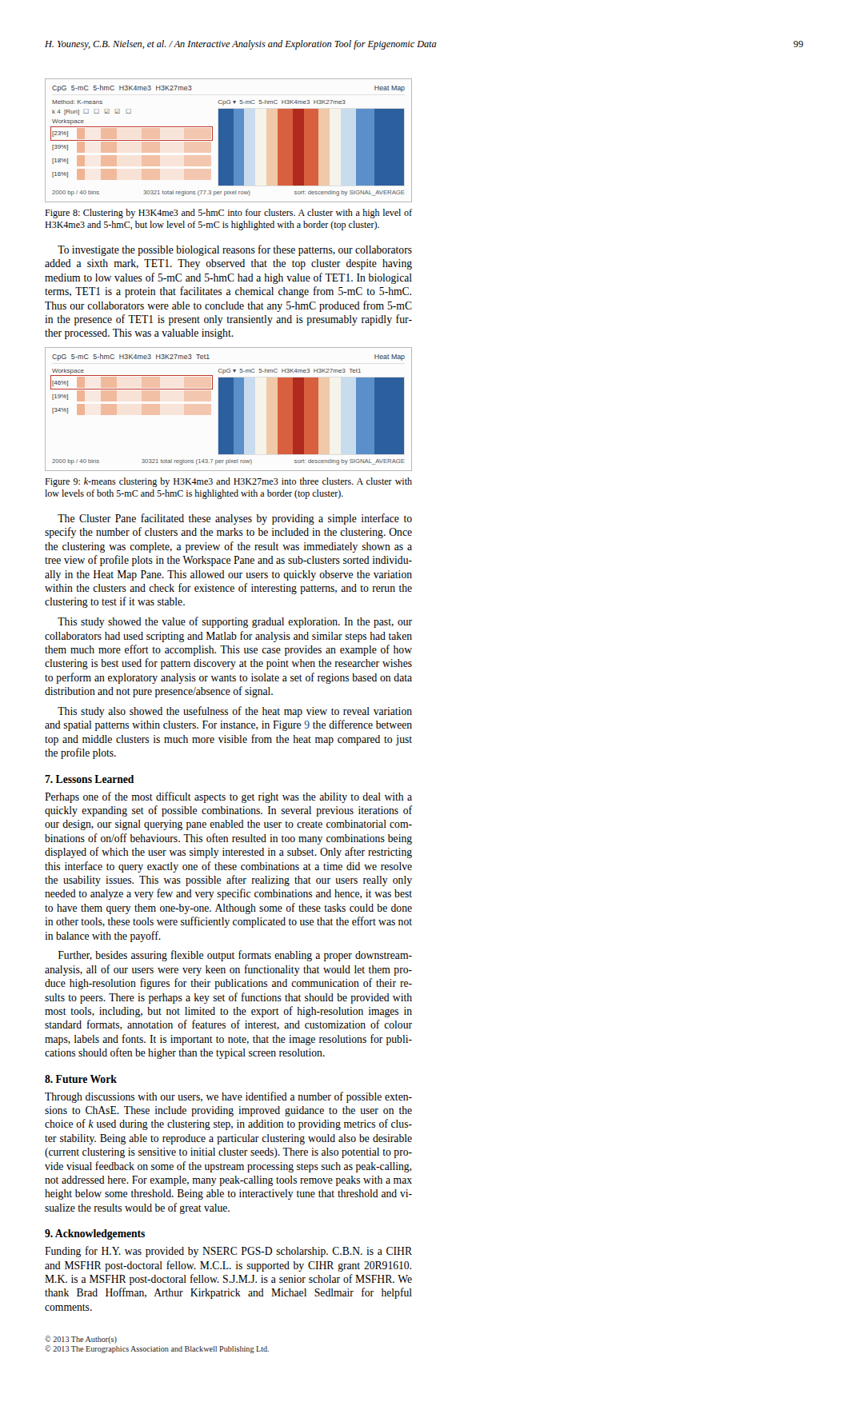H. Younesy, C.B. Nielsen, et al. / An Interactive Analysis and Exploration Tool for Epigenomic Data 99
CpG 5-mC 5-hmC H3K4me3 H3K27me3
Heat Map
Method: K-means
k 4 [Run] ☐ ☐ ☑ ☑ ☐
Workspace
[23%]
[39%]
[18%]
[16%]
CpG ▾ 5-mC 5-hmC H3K4me3 H3K27me3
2000 bp / 40 bins 30321 total regions (77.3 per pixel row) sort: descending by SIGNAL_AVERAGE
Figure 8: Clustering by H3K4me3 and 5-hmC into four clusters. A cluster with a high level of H3K4me3 and 5-hmC, but low level of 5-mC is highlighted with a border (top cluster).
To investigate the possible biological reasons for these patterns, our collaborators added a sixth mark, TET1. They observed that the top cluster despite having medium to low values of 5-mC and 5-hmC had a high value of TET1. In biological terms, TET1 is a protein that facilitates a chemical change from 5-mC to 5-hmC. Thus our collaborators were able to conclude that any 5-hmC produced from 5-mC in the presence of TET1 is present only transiently and is presumably rapidly further processed. This was a valuable insight.
CpG 5-mC 5-hmC H3K4me3 H3K27me3 Tet1
Heat Map
Workspace
[46%]
[19%]
[34%]
CpG ▾ 5-mC 5-hmC H3K4me3 H3K27me3 Tet1
2000 bp / 40 bins 30321 total regions (143.7 per pixel row) sort: descending by SIGNAL_AVERAGE
Figure 9: k-means clustering by H3K4me3 and H3K27me3 into three clusters. A cluster with low levels of both 5-mC and 5-hmC is highlighted with a border (top cluster).
The Cluster Pane facilitated these analyses by providing a simple interface to specify the number of clusters and the marks to be included in the clustering. Once the clustering was complete, a preview of the result was immediately shown as a tree view of profile plots in the Workspace Pane and as sub-clusters sorted individually in the Heat Map Pane. This allowed our users to quickly observe the variation within the clusters and check for existence of interesting patterns, and to rerun the clustering to test if it was stable.
This study showed the value of supporting gradual exploration. In the past, our collaborators had used scripting and Matlab for analysis and similar steps had taken them much more effort to accomplish. This use case provides an example of how clustering is best used for pattern discovery at the point when the researcher wishes to perform an exploratory analysis or wants to isolate a set of regions based on data distribution and not pure presence/absence of signal.
This study also showed the usefulness of the heat map view to reveal variation and spatial patterns within clusters. For instance, in Figure 9 the difference between top and middle clusters is much more visible from the heat map compared to just the profile plots.
7. Lessons Learned
Perhaps one of the most difficult aspects to get right was the ability to deal with a quickly expanding set of possible combinations. In several previous iterations of our design, our signal querying pane enabled the user to create combinatorial combinations of on/off behaviours. This often resulted in too many combinations being displayed of which the user was simply interested in a subset. Only after restricting this interface to query exactly one of these combinations at a time did we resolve the usability issues. This was possible after realizing that our users really only needed to analyze a very few and very specific combinations and hence, it was best to have them query them one-by-one. Although some of these tasks could be done in other tools, these tools were sufficiently complicated to use that the effort was not in balance with the payoff.
Further, besides assuring flexible output formats enabling a proper downstream-analysis, all of our users were very keen on functionality that would let them produce high-resolution figures for their publications and communication of their results to peers. There is perhaps a key set of functions that should be provided with most tools, including, but not limited to the export of high-resolution images in standard formats, annotation of features of interest, and customization of colour maps, labels and fonts. It is important to note, that the image resolutions for publications should often be higher than the typical screen resolution.
8. Future Work
Through discussions with our users, we have identified a number of possible extensions to ChAsE. These include providing improved guidance to the user on the choice of k used during the clustering step, in addition to providing metrics of cluster stability. Being able to reproduce a particular clustering would also be desirable (current clustering is sensitive to initial cluster seeds). There is also potential to provide visual feedback on some of the upstream processing steps such as peak-calling, not addressed here. For example, many peak-calling tools remove peaks with a max height below some threshold. Being able to interactively tune that threshold and visualize the results would be of great value.
9. Acknowledgements
Funding for H.Y. was provided by NSERC PGS-D scholarship. C.B.N. is a CIHR and MSFHR post-doctoral fellow. M.C.L. is supported by CIHR grant 20R91610. M.K. is a MSFHR post-doctoral fellow. S.J.M.J. is a senior scholar of MSFHR. We thank Brad Hoffman, Arthur Kirkpatrick and Michael Sedlmair for helpful comments.
© 2013 The Author(s)
© 2013 The Eurographics Association and Blackwell Publishing Ltd.